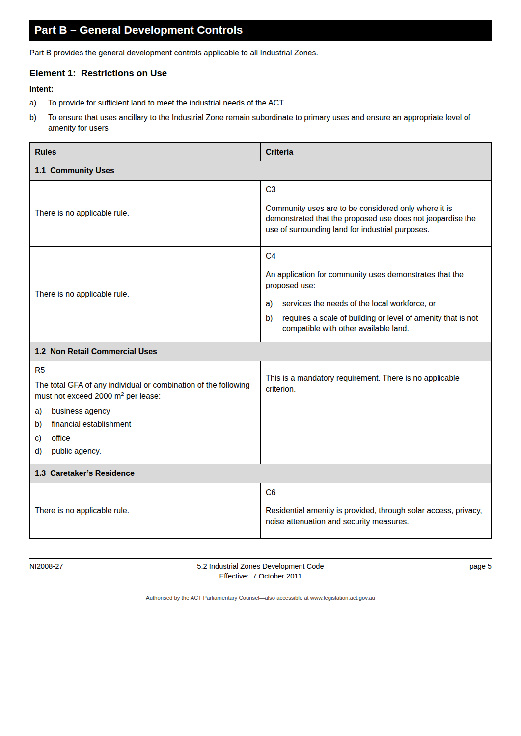Part B – General Development Controls
Part B provides the general development controls applicable to all Industrial Zones.
Element 1: Restrictions on Use
Intent:
a) To provide for sufficient land to meet the industrial needs of the ACT
b) To ensure that uses ancillary to the Industrial Zone remain subordinate to primary uses and ensure an appropriate level of amenity for users
| Rules | Criteria |
| --- | --- |
| 1.1 Community Uses |
| There is no applicable rule. | C3 Community uses are to be considered only where it is demonstrated that the proposed use does not jeopardise the use of surrounding land for industrial purposes. |
| There is no applicable rule. | C4 An application for community uses demonstrates that the proposed use: a) services the needs of the local workforce, or b) requires a scale of building or level of amenity that is not compatible with other available land. |
| 1.2 Non Retail Commercial Uses |
| R5 The total GFA of any individual or combination of the following must not exceed 2000 m 2 per lease: a) business agency b) financial establishment c) office d) public agency. | This is a mandatory requirement. There is no applicable criterion. |
| 1.3 Caretaker’s Residence |
| There is no applicable rule. | C6 Residential amenity is provided, through solar access, privacy, noise attenuation and security measures. |
NI2008-27
5.2 Industrial Zones Development Code
Effective: 7 October 2011
page 5
Authorised by the ACT Parliamentary Counsel—also accessible at www.legislation.act.gov.au